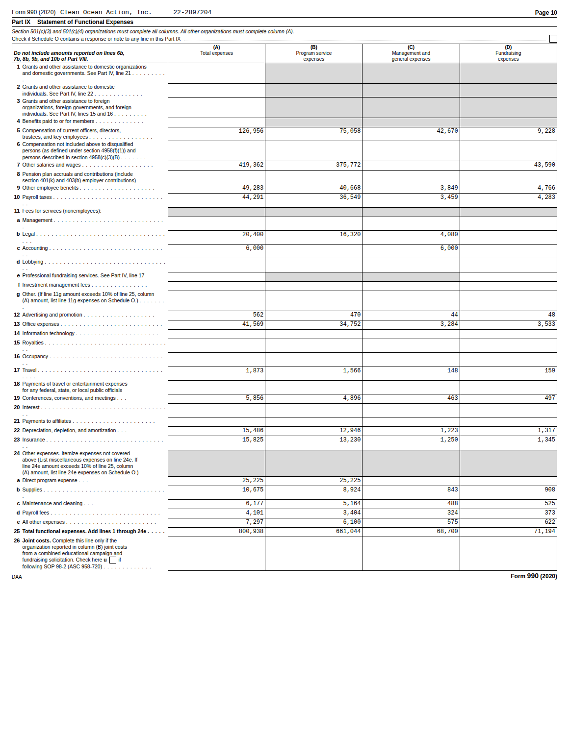Form 990 (2020) Clean Ocean Action, Inc. 22-2897204
Page 10
Part IX Statement of Functional Expenses
Section 501(c)(3) and 501(c)(4) organizations must complete all columns. All other organizations must complete column (A).
Check if Schedule O contains a response or note to any line in this Part IX
| Do not include amounts reported on lines 6b, 7b, 8b, 9b, and 10b of Part VIII. | (A) Total expenses | (B) Program service expenses | (C) Management and general expenses | (D) Fundraising expenses |
| --- | --- | --- | --- | --- |
| 1 | Grants and other assistance to domestic organizations and domestic governments. See Part IV, line 21 . . . . . . . . . . | | | | |
| 2 | Grants and other assistance to domestic individuals. See Part IV, line 22 . . . . . . . . . . . . . | | | | |
| 3 | Grants and other assistance to foreign organizations, foreign governments, and foreign individuals. See Part IV, lines 15 and 16 . . . . . . . . . | | | | |
| 4 | Benefits paid to or for members . . . . . . . . . . . . . | | | | |
| 5 | Compensation of current officers, directors, trustees, and key employees . . . . . . . . . . . . . . . . . | 126,956 | 75,058 | 42,670 | 9,228 |
| 6 | Compensation not included above to disqualified persons (as defined under section 4958(f)(1)) and persons described in section 4958(c)(3)(B) . . . . . . . | | | | |
| 7 | Other salaries and wages . . . . . . . . . . . . . . . . . . . | 419,362 | 375,772 | | 43,590 |
| 8 | Pension plan accruals and contributions (include section 401(k) and 403(b) employer contributions) | | | | |
| 9 | Other employee benefits . . . . . . . . . . . . . . . . . . . . | 49,283 | 40,668 | 3,849 | 4,766 |
| 10 | Payroll taxes . . . . . . . . . . . . . . . . . . . . . . . . . . . . . . . | 44,291 | 36,549 | 3,459 | 4,283 |
| 11 | Fees for services (nonemployees): | | | | |
| a | Management . . . . . . . . . . . . . . . . . . . . . . . . . . . . . . | | | | |
| b | Legal . . . . . . . . . . . . . . . . . . . . . . . . . . . . . . . . . . . . . | 20,400 | 16,320 | 4,080 | |
| c | Accounting . . . . . . . . . . . . . . . . . . . . . . . . . . . . . . . . | 6,000 | | 6,000 | |
| d | Lobbying . . . . . . . . . . . . . . . . . . . . . . . . . . . . . . . . . . | | | | |
| e | Professional fundraising services. See Part IV, line 17 | | | | |
| f | Investment management fees . . . . . . . . . . . . . . . | | | | |
| g | Other. (If line 11g amount exceeds 10% of line 25, column (A) amount, list line 11g expenses on Schedule O.) . . . . . . . . | | | | |
| 12 | Advertising and promotion . . . . . . . . . . . . . . . . . . . | 562 | 470 | 44 | 48 |
| 13 | Office expenses . . . . . . . . . . . . . . . . . . . . . . . . . . . | 41,569 | 34,752 | 3,284 | 3,533 |
| 14 | Information technology . . . . . . . . . . . . . . . . . . . . . . | | | | |
| 15 | Royalties . . . . . . . . . . . . . . . . . . . . . . . . . . . . . . . . . . | | | | |
| 16 | Occupancy . . . . . . . . . . . . . . . . . . . . . . . . . . . . . . . . | | | | |
| 17 | Travel . . . . . . . . . . . . . . . . . . . . . . . . . . . . . . . . . . . . . | 1,873 | 1,566 | 148 | 159 |
| 18 | Payments of travel or entertainment expenses for any federal, state, or local public officials | | | | |
| 19 | Conferences, conventions, and meetings . . . | 5,856 | 4,896 | 463 | 497 |
| 20 | Interest . . . . . . . . . . . . . . . . . . . . . . . . . . . . . . . . . . . | | | | |
| 21 | Payments to affiliates . . . . . . . . . . . . . . . . . . . . . . | | | | |
| 22 | Depreciation, depletion, and amortization . . . | 15,486 | 12,946 | 1,223 | 1,317 |
| 23 | Insurance . . . . . . . . . . . . . . . . . . . . . . . . . . . . . . . . . | 15,825 | 13,230 | 1,250 | 1,345 |
| 24 | Other expenses. Itemize expenses not covered above (List miscellaneous expenses on line 24e. If line 24e amount exceeds 10% of line 25, column (A) amount, list line 24e expenses on Schedule O.) | | | | |
| a | Direct program expense . . . | 25,225 | 25,225 | | |
| b | Supplies . . . . . . . . . . . . . . . . . . . . . . . . . . . . . . . . . | 10,675 | 8,924 | 843 | 908 |
| c | Maintenance and cleaning . . . | 6,177 | 5,164 | 488 | 525 |
| d | Payroll fees . . . . . . . . . . . . . . . . . . . . . . . . . . . . . | 4,101 | 3,404 | 324 | 373 |
| e | All other expenses . . . . . . . . . . . . . . . . . . . . . . . . | 7,297 | 6,100 | 575 | 622 |
| 25 | Total functional expenses. Add lines 1 through 24e . . . . . | 800,938 | 661,044 | 68,700 | 71,194 |
| 26 | Joint costs. Complete this line only if the organization reported in column (B) joint costs from a combined educational campaign and fundraising solicitation. Check here u if following SOP 98-2 (ASC 958-720) . . . . . . . . . . . . . | | | | |
DAA
Form 990 (2020)